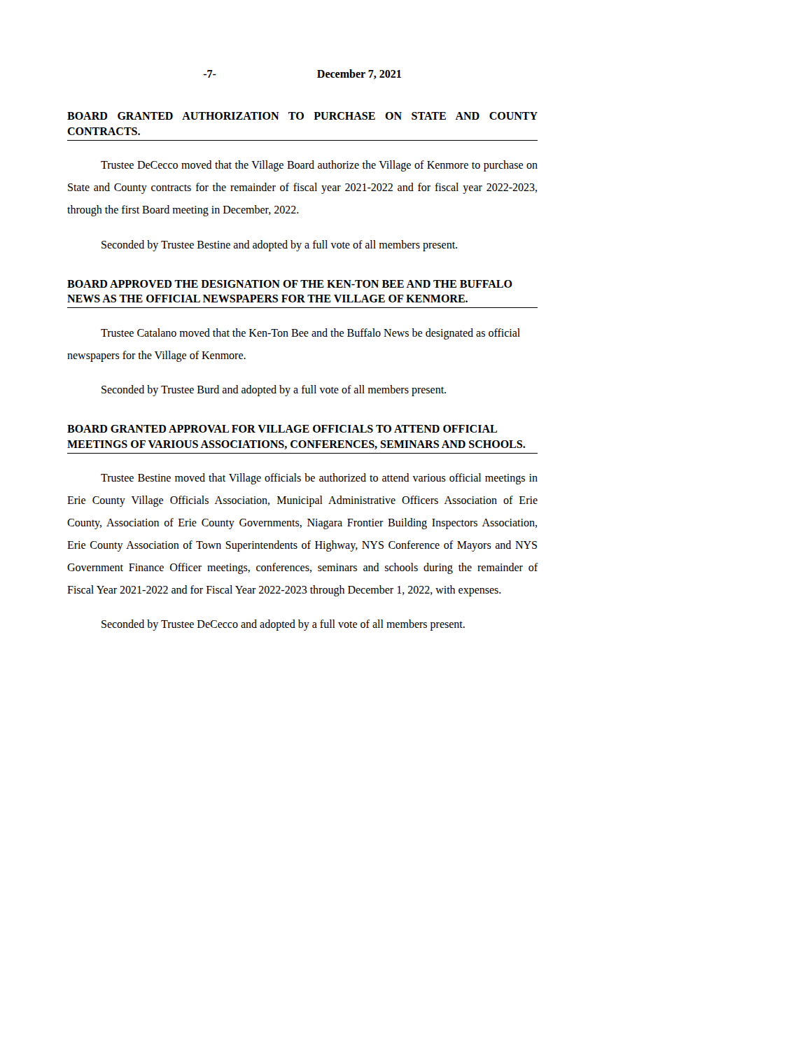-7- December 7, 2021
Board granted authorization to purchase on State and County contracts.
Trustee DeCecco moved that the Village Board authorize the Village of Kenmore to purchase on State and County contracts for the remainder of fiscal year 2021-2022 and for fiscal year 2022-2023, through the first Board meeting in December, 2022.
Seconded by Trustee Bestine and adopted by a full vote of all members present.
Board approved the designation of the Ken-Ton Bee and the Buffalo News as the official newspapers for the Village of Kenmore.
Trustee Catalano moved that the Ken-Ton Bee and the Buffalo News be designated as official newspapers for the Village of Kenmore.
Seconded by Trustee Burd and adopted by a full vote of all members present.
Board granted approval for Village officials to attend official meetings of various associations, conferences, seminars and schools.
Trustee Bestine moved that Village officials be authorized to attend various official meetings in Erie County Village Officials Association, Municipal Administrative Officers Association of Erie County, Association of Erie County Governments, Niagara Frontier Building Inspectors Association, Erie County Association of Town Superintendents of Highway, NYS Conference of Mayors and NYS Government Finance Officer meetings, conferences, seminars and schools during the remainder of Fiscal Year 2021-2022 and for Fiscal Year 2022-2023 through December 1, 2022, with expenses.
Seconded by Trustee DeCecco and adopted by a full vote of all members present.